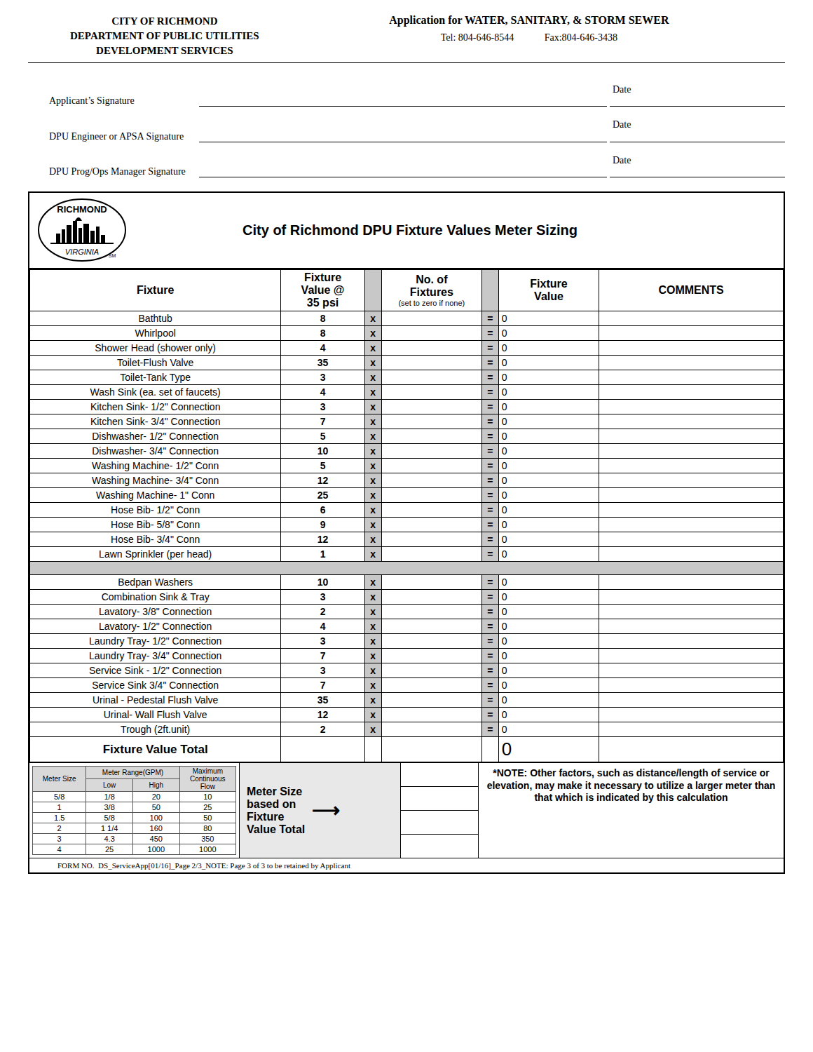CITY OF RICHMOND
DEPARTMENT OF PUBLIC UTILITIES
DEVELOPMENT SERVICES
Application for WATER, SANITARY, & STORM SEWER
Tel: 804-646-8544 Fax:804-646-3438
Applicant’s Signature
Date
DPU Engineer or APSA Signature
Date
DPU Prog/Ops Manager Signature
Date
RICHMOND VIRGINIA SM
City of Richmond DPU Fixture Values Meter Sizing
| Fixture | Fixture Value @ 35 psi | | No. of Fixtures (set to zero if none) | | Fixture Value | COMMENTS |
| --- | --- | --- | --- | --- | --- | --- |
| Bathtub | 8 | x | | = | 0 | |
| Whirlpool | 8 | x | | = | 0 | |
| Shower Head (shower only) | 4 | x | | = | 0 | |
| Toilet-Flush Valve | 35 | x | | = | 0 | |
| Toilet-Tank Type | 3 | x | | = | 0 | |
| Wash Sink (ea. set of faucets) | 4 | x | | = | 0 | |
| Kitchen Sink- 1/2" Connection | 3 | x | | = | 0 | |
| Kitchen Sink- 3/4" Connection | 7 | x | | = | 0 | |
| Dishwasher- 1/2" Connection | 5 | x | | = | 0 | |
| Dishwasher- 3/4" Connection | 10 | x | | = | 0 | |
| Washing Machine- 1/2" Conn | 5 | x | | = | 0 | |
| Washing Machine- 3/4" Conn | 12 | x | | = | 0 | |
| Washing Machine- 1" Conn | 25 | x | | = | 0 | |
| Hose Bib- 1/2" Conn | 6 | x | | = | 0 | |
| Hose Bib- 5/8" Conn | 9 | x | | = | 0 | |
| Hose Bib- 3/4" Conn | 12 | x | | = | 0 | |
| Lawn Sprinkler (per head) | 1 | x | | = | 0 | |
| Bedpan Washers | 10 | x | | = | 0 | |
| Combination Sink & Tray | 3 | x | | = | 0 | |
| Lavatory- 3/8" Connection | 2 | x | | = | 0 | |
| Lavatory- 1/2" Connection | 4 | x | | = | 0 | |
| Laundry Tray- 1/2" Connection | 3 | x | | = | 0 | |
| Laundry Tray- 3/4" Connection | 7 | x | | = | 0 | |
| Service Sink - 1/2" Connection | 3 | x | | = | 0 | |
| Service Sink 3/4" Connection | 7 | x | | = | 0 | |
| Urinal - Pedestal Flush Valve | 35 | x | | = | 0 | |
| Urinal- Wall Flush Valve | 12 | x | | = | 0 | |
| Trough (2ft.unit) | 2 | x | | = | 0 | |
| Fixture Value Total | | | | | 0 | |
| Meter Size | Meter Range(GPM) | Maximum Continuous Flow |
| --- | --- | --- |
| Low | High |
| 5/8 | 1/8 | 20 | 10 |
| 1 | 3/8 | 50 | 25 |
| 1.5 | 5/8 | 100 | 50 |
| 2 | 1 1/4 | 160 | 80 |
| 3 | 4.3 | 450 | 350 |
| 4 | 25 | 1000 | 1000 |
Meter Size
based on
Fixture
Value Total ⟶
*NOTE: Other factors, such as distance/length of service or elevation, may make it necessary to utilize a larger meter than that which is indicated by this calculation
FORM NO. DS_ServiceApp[01/16]_Page 2/3_NOTE: Page 3 of 3 to be retained by Applicant